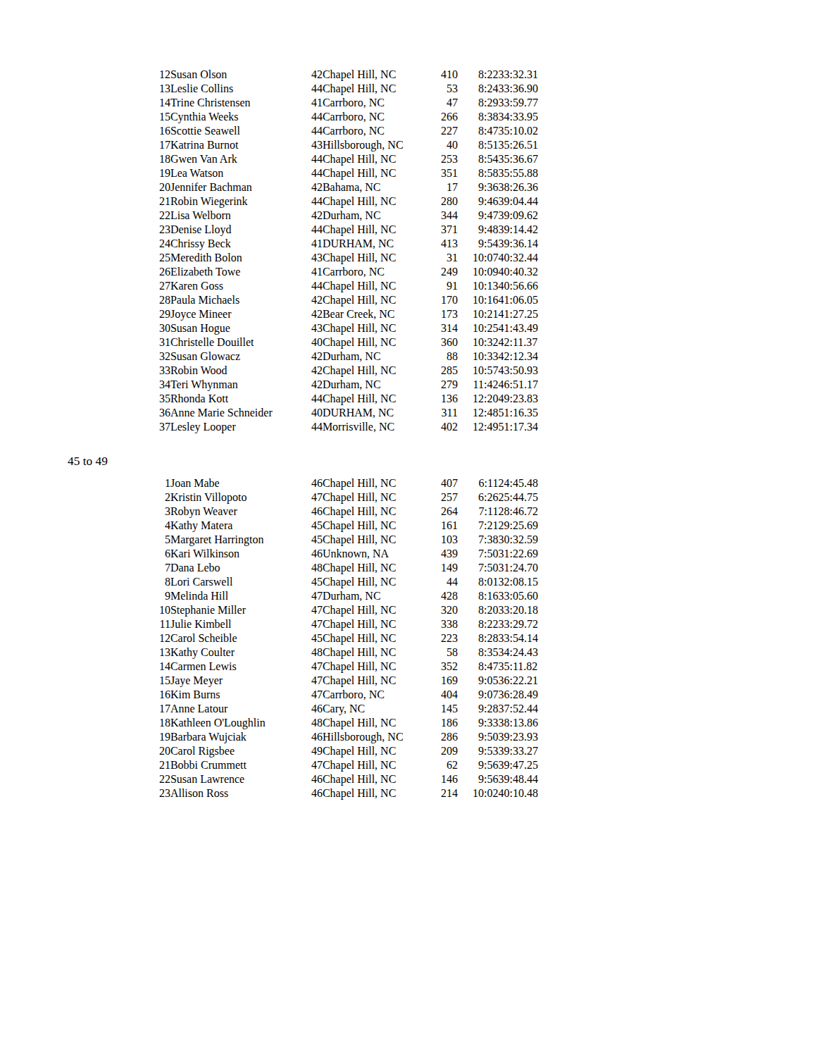| 12 | Susan Olson | 42 | Chapel Hill, NC | 410 | 8:22 | 33:32.31 |
| 13 | Leslie Collins | 44 | Chapel Hill, NC | 53 | 8:24 | 33:36.90 |
| 14 | Trine Christensen | 41 | Carrboro, NC | 47 | 8:29 | 33:59.77 |
| 15 | Cynthia Weeks | 44 | Carrboro, NC | 266 | 8:38 | 34:33.95 |
| 16 | Scottie Seawell | 44 | Carrboro, NC | 227 | 8:47 | 35:10.02 |
| 17 | Katrina Burnot | 43 | Hillsborough, NC | 40 | 8:51 | 35:26.51 |
| 18 | Gwen Van Ark | 44 | Chapel Hill, NC | 253 | 8:54 | 35:36.67 |
| 19 | Lea Watson | 44 | Chapel Hill, NC | 351 | 8:58 | 35:55.88 |
| 20 | Jennifer Bachman | 42 | Bahama, NC | 17 | 9:36 | 38:26.36 |
| 21 | Robin Wiegerink | 44 | Chapel Hill, NC | 280 | 9:46 | 39:04.44 |
| 22 | Lisa Welborn | 42 | Durham, NC | 344 | 9:47 | 39:09.62 |
| 23 | Denise Lloyd | 44 | Chapel Hill, NC | 371 | 9:48 | 39:14.42 |
| 24 | Chrissy Beck | 41 | DURHAM, NC | 413 | 9:54 | 39:36.14 |
| 25 | Meredith Bolon | 43 | Chapel Hill, NC | 31 | 10:07 | 40:32.44 |
| 26 | Elizabeth Towe | 41 | Carrboro, NC | 249 | 10:09 | 40:40.32 |
| 27 | Karen Goss | 44 | Chapel Hill, NC | 91 | 10:13 | 40:56.66 |
| 28 | Paula Michaels | 42 | Chapel Hill, NC | 170 | 10:16 | 41:06.05 |
| 29 | Joyce Mineer | 42 | Bear Creek, NC | 173 | 10:21 | 41:27.25 |
| 30 | Susan Hogue | 43 | Chapel Hill, NC | 314 | 10:25 | 41:43.49 |
| 31 | Christelle Douillet | 40 | Chapel Hill, NC | 360 | 10:32 | 42:11.37 |
| 32 | Susan Glowacz | 42 | Durham, NC | 88 | 10:33 | 42:12.34 |
| 33 | Robin Wood | 42 | Chapel Hill, NC | 285 | 10:57 | 43:50.93 |
| 34 | Teri Whynman | 42 | Durham, NC | 279 | 11:42 | 46:51.17 |
| 35 | Rhonda Kott | 44 | Chapel Hill, NC | 136 | 12:20 | 49:23.83 |
| 36 | Anne Marie Schneider | 40 | DURHAM, NC | 311 | 12:48 | 51:16.35 |
| 37 | Lesley Looper | 44 | Morrisville, NC | 402 | 12:49 | 51:17.34 |
45 to 49
| 1 | Joan Mabe | 46 | Chapel Hill, NC | 407 | 6:11 | 24:45.48 |
| 2 | Kristin Villopoto | 47 | Chapel Hill, NC | 257 | 6:26 | 25:44.75 |
| 3 | Robyn Weaver | 46 | Chapel Hill, NC | 264 | 7:11 | 28:46.72 |
| 4 | Kathy Matera | 45 | Chapel Hill, NC | 161 | 7:21 | 29:25.69 |
| 5 | Margaret Harrington | 45 | Chapel Hill, NC | 103 | 7:38 | 30:32.59 |
| 6 | Kari Wilkinson | 46 | Unknown, NA | 439 | 7:50 | 31:22.69 |
| 7 | Dana Lebo | 48 | Chapel Hill, NC | 149 | 7:50 | 31:24.70 |
| 8 | Lori Carswell | 45 | Chapel Hill, NC | 44 | 8:01 | 32:08.15 |
| 9 | Melinda Hill | 47 | Durham, NC | 428 | 8:16 | 33:05.60 |
| 10 | Stephanie Miller | 47 | Chapel Hill, NC | 320 | 8:20 | 33:20.18 |
| 11 | Julie Kimbell | 47 | Chapel Hill, NC | 338 | 8:22 | 33:29.72 |
| 12 | Carol Scheible | 45 | Chapel Hill, NC | 223 | 8:28 | 33:54.14 |
| 13 | Kathy Coulter | 48 | Chapel Hill, NC | 58 | 8:35 | 34:24.43 |
| 14 | Carmen Lewis | 47 | Chapel Hill, NC | 352 | 8:47 | 35:11.82 |
| 15 | Jaye Meyer | 47 | Chapel Hill, NC | 169 | 9:05 | 36:22.21 |
| 16 | Kim Burns | 47 | Carrboro, NC | 404 | 9:07 | 36:28.49 |
| 17 | Anne Latour | 46 | Cary, NC | 145 | 9:28 | 37:52.44 |
| 18 | Kathleen O'Loughlin | 48 | Chapel Hill, NC | 186 | 9:33 | 38:13.86 |
| 19 | Barbara Wujciak | 46 | Hillsborough, NC | 286 | 9:50 | 39:23.93 |
| 20 | Carol Rigsbee | 49 | Chapel Hill, NC | 209 | 9:53 | 39:33.27 |
| 21 | Bobbi Crummett | 47 | Chapel Hill, NC | 62 | 9:56 | 39:47.25 |
| 22 | Susan Lawrence | 46 | Chapel Hill, NC | 146 | 9:56 | 39:48.44 |
| 23 | Allison Ross | 46 | Chapel Hill, NC | 214 | 10:02 | 40:10.48 |